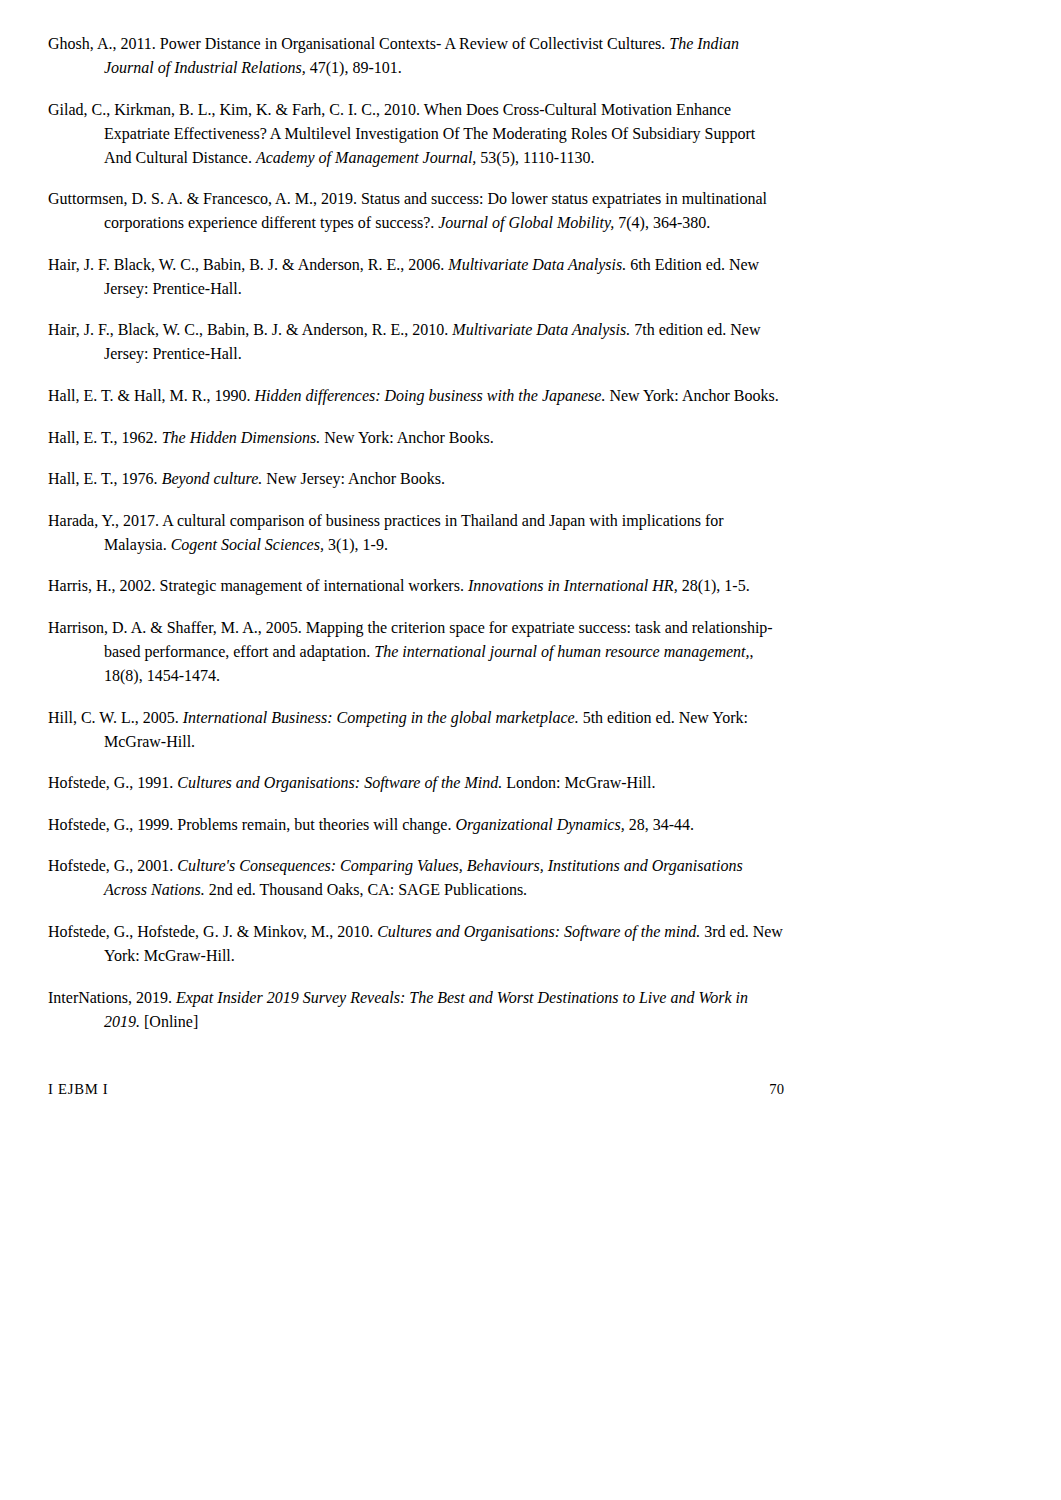Ghosh, A., 2011. Power Distance in Organisational Contexts- A Review of Collectivist Cultures. The Indian Journal of Industrial Relations, 47(1), 89-101.
Gilad, C., Kirkman, B. L., Kim, K. & Farh, C. I. C., 2010. When Does Cross-Cultural Motivation Enhance Expatriate Effectiveness? A Multilevel Investigation Of The Moderating Roles Of Subsidiary Support And Cultural Distance. Academy of Management Journal, 53(5), 1110-1130.
Guttormsen, D. S. A. & Francesco, A. M., 2019. Status and success: Do lower status expatriates in multinational corporations experience different types of success?. Journal of Global Mobility, 7(4), 364-380.
Hair, J. F. Black, W. C., Babin, B. J. & Anderson, R. E., 2006. Multivariate Data Analysis. 6th Edition ed. New Jersey: Prentice-Hall.
Hair, J. F., Black, W. C., Babin, B. J. & Anderson, R. E., 2010. Multivariate Data Analysis. 7th edition ed. New Jersey: Prentice-Hall.
Hall, E. T. & Hall, M. R., 1990. Hidden differences: Doing business with the Japanese. New York: Anchor Books.
Hall, E. T., 1962. The Hidden Dimensions. New York: Anchor Books.
Hall, E. T., 1976. Beyond culture. New Jersey: Anchor Books.
Harada, Y., 2017. A cultural comparison of business practices in Thailand and Japan with implications for Malaysia. Cogent Social Sciences, 3(1), 1-9.
Harris, H., 2002. Strategic management of international workers. Innovations in International HR, 28(1), 1-5.
Harrison, D. A. & Shaffer, M. A., 2005. Mapping the criterion space for expatriate success: task and relationship-based performance, effort and adaptation. The international journal of human resource management,, 18(8), 1454-1474.
Hill, C. W. L., 2005. International Business: Competing in the global marketplace. 5th edition ed. New York: McGraw-Hill.
Hofstede, G., 1991. Cultures and Organisations: Software of the Mind. London: McGraw-Hill.
Hofstede, G., 1999. Problems remain, but theories will change. Organizational Dynamics, 28, 34-44.
Hofstede, G., 2001. Culture's Consequences: Comparing Values, Behaviours, Institutions and Organisations Across Nations. 2nd ed. Thousand Oaks, CA: SAGE Publications.
Hofstede, G., Hofstede, G. J. & Minkov, M., 2010. Cultures and Organisations: Software of the mind. 3rd ed. New York: McGraw-Hill.
InterNations, 2019. Expat Insider 2019 Survey Reveals: The Best and Worst Destinations to Live and Work in 2019. [Online]
I EJBM I 70